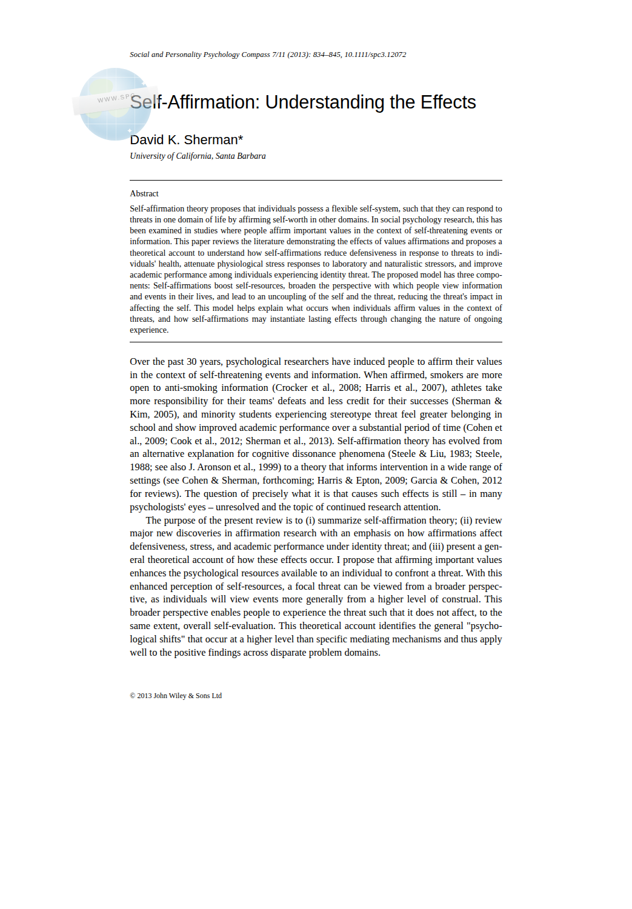WWW.SPC
✦
✦
✦
Social and Personality Psychology Compass 7/11 (2013): 834–845, 10.1111/spc3.12072
Self-Affirmation: Understanding the Effects
David K. Sherman*
University of California, Santa Barbara
Abstract
Self-affirmation theory proposes that individuals possess a flexible self-system, such that they can respond to threats in one domain of life by affirming self-worth in other domains. In social psychology research, this has been examined in studies where people affirm important values in the context of self-threatening events or information. This paper reviews the literature demonstrating the effects of values affirmations and proposes a theoretical account to understand how self-affirmations reduce defensiveness in response to threats to individuals' health, attenuate physiological stress responses to laboratory and naturalistic stressors, and improve academic performance among individuals experiencing identity threat. The proposed model has three components: Self-affirmations boost self-resources, broaden the perspective with which people view information and events in their lives, and lead to an uncoupling of the self and the threat, reducing the threat's impact in affecting the self. This model helps explain what occurs when individuals affirm values in the context of threats, and how self-affirmations may instantiate lasting effects through changing the nature of ongoing experience.
Over the past 30 years, psychological researchers have induced people to affirm their values in the context of self-threatening events and information. When affirmed, smokers are more open to anti-smoking information (Crocker et al., 2008; Harris et al., 2007), athletes take more responsibility for their teams' defeats and less credit for their successes (Sherman & Kim, 2005), and minority students experiencing stereotype threat feel greater belonging in school and show improved academic performance over a substantial period of time (Cohen et al., 2009; Cook et al., 2012; Sherman et al., 2013). Self-affirmation theory has evolved from an alternative explanation for cognitive dissonance phenomena (Steele & Liu, 1983; Steele, 1988; see also J. Aronson et al., 1999) to a theory that informs intervention in a wide range of settings (see Cohen & Sherman, forthcoming; Harris & Epton, 2009; Garcia & Cohen, 2012 for reviews). The question of precisely what it is that causes such effects is still – in many psychologists' eyes – unresolved and the topic of continued research attention.
The purpose of the present review is to (i) summarize self-affirmation theory; (ii) review major new discoveries in affirmation research with an emphasis on how affirmations affect defensiveness, stress, and academic performance under identity threat; and (iii) present a general theoretical account of how these effects occur. I propose that affirming important values enhances the psychological resources available to an individual to confront a threat. With this enhanced perception of self-resources, a focal threat can be viewed from a broader perspective, as individuals will view events more generally from a higher level of construal. This broader perspective enables people to experience the threat such that it does not affect, to the same extent, overall self-evaluation. This theoretical account identifies the general "psychological shifts" that occur at a higher level than specific mediating mechanisms and thus apply well to the positive findings across disparate problem domains.
© 2013 John Wiley & Sons Ltd